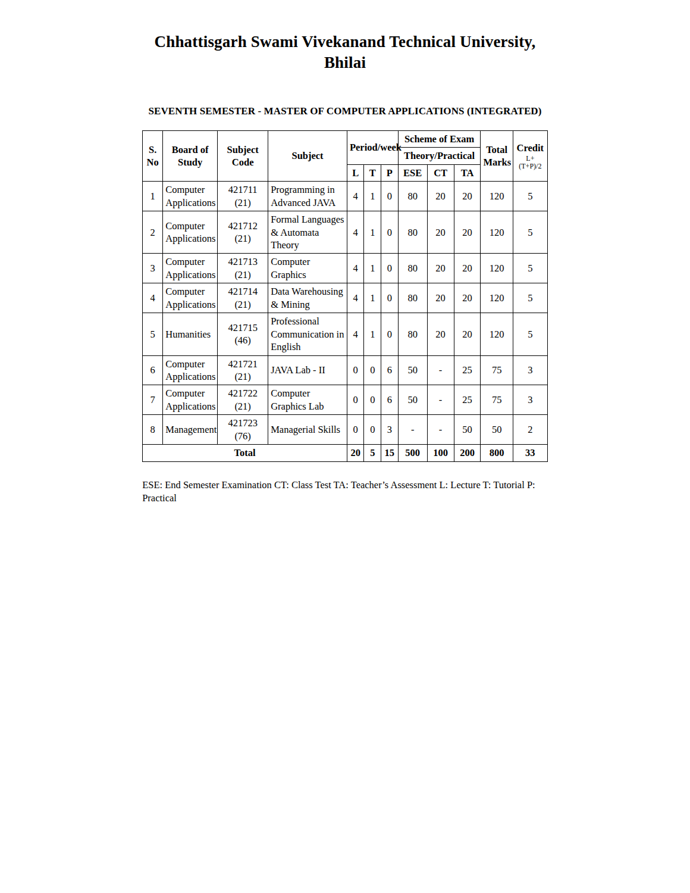Chhattisgarh Swami Vivekanand Technical University, Bhilai
SEVENTH SEMESTER - MASTER OF COMPUTER APPLICATIONS (INTEGRATED)
| S. No | Board of Study | Subject Code | Subject | Period/week | Scheme of Exam | Total Marks | Credit L+(T+P)/2 |
| --- | --- | --- | --- | --- | --- | --- | --- |
| Theory/Practical |
| L | T | P | ESE | CT | TA |
| 1 | Computer Applications | 421711 (21) | Programming in Advanced JAVA | 4 | 1 | 0 | 80 | 20 | 20 | 120 | 5 |
| 2 | Computer Applications | 421712 (21) | Formal Languages & Automata Theory | 4 | 1 | 0 | 80 | 20 | 20 | 120 | 5 |
| 3 | Computer Applications | 421713 (21) | Computer Graphics | 4 | 1 | 0 | 80 | 20 | 20 | 120 | 5 |
| 4 | Computer Applications | 421714 (21) | Data Warehousing & Mining | 4 | 1 | 0 | 80 | 20 | 20 | 120 | 5 |
| 5 | Humanities | 421715 (46) | Professional Communication in English | 4 | 1 | 0 | 80 | 20 | 20 | 120 | 5 |
| 6 | Computer Applications | 421721 (21) | JAVA Lab - II | 0 | 0 | 6 | 50 | - | 25 | 75 | 3 |
| 7 | Computer Applications | 421722 (21) | Computer Graphics Lab | 0 | 0 | 6 | 50 | - | 25 | 75 | 3 |
| 8 | Management | 421723 (76) | Managerial Skills | 0 | 0 | 3 | - | - | 50 | 50 | 2 |
| Total | 20 | 5 | 15 | 500 | 100 | 200 | 800 | 33 |
ESE: End Semester Examination CT: Class Test TA: Teacher’s Assessment L: Lecture T: Tutorial P: Practical